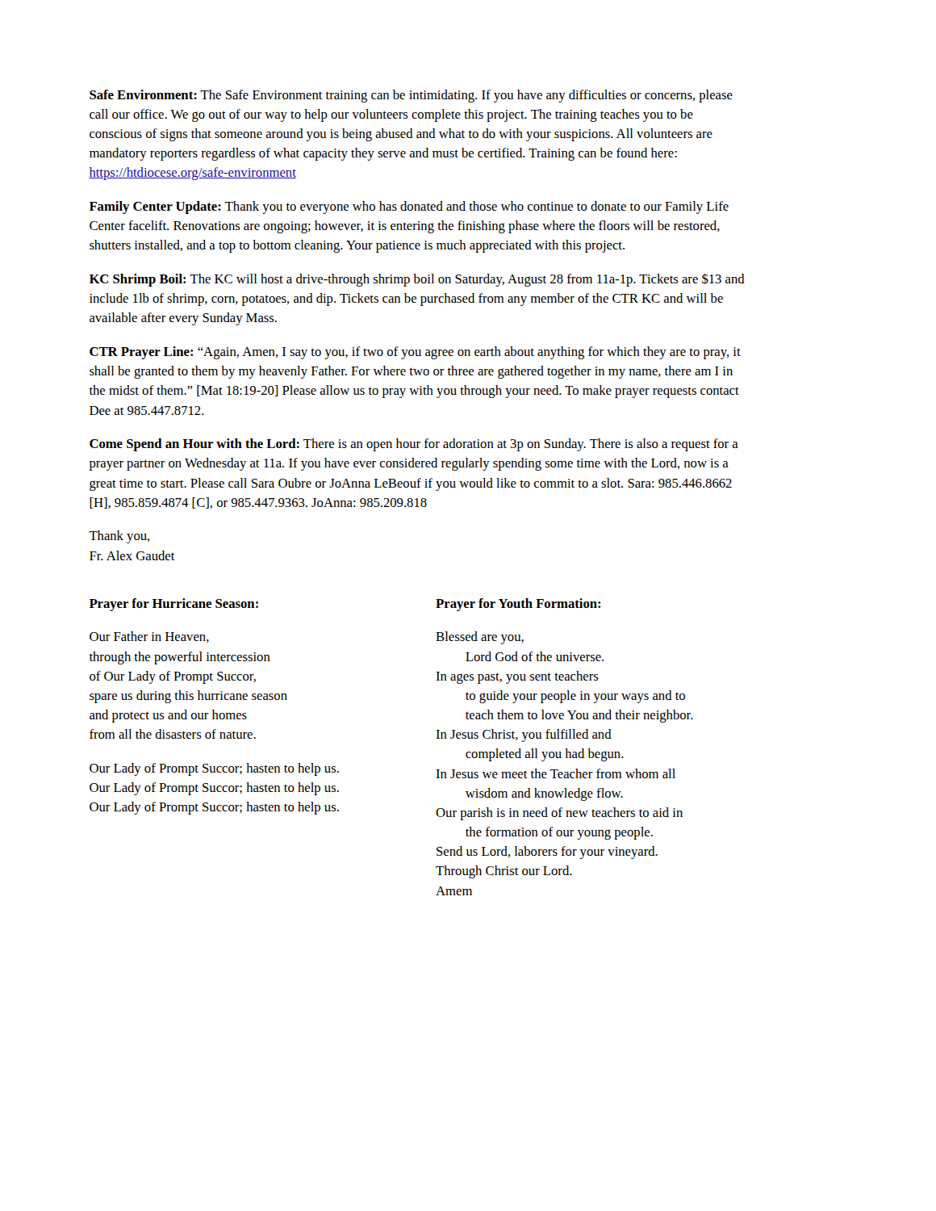Safe Environment: The Safe Environment training can be intimidating. If you have any difficulties or concerns, please call our office. We go out of our way to help our volunteers complete this project. The training teaches you to be conscious of signs that someone around you is being abused and what to do with your suspicions. All volunteers are mandatory reporters regardless of what capacity they serve and must be certified. Training can be found here: https://htdiocese.org/safe-environment
Family Center Update: Thank you to everyone who has donated and those who continue to donate to our Family Life Center facelift. Renovations are ongoing; however, it is entering the finishing phase where the floors will be restored, shutters installed, and a top to bottom cleaning. Your patience is much appreciated with this project.
KC Shrimp Boil: The KC will host a drive-through shrimp boil on Saturday, August 28 from 11a-1p. Tickets are $13 and include 1lb of shrimp, corn, potatoes, and dip. Tickets can be purchased from any member of the CTR KC and will be available after every Sunday Mass.
CTR Prayer Line: “Again, Amen, I say to you, if two of you agree on earth about anything for which they are to pray, it shall be granted to them by my heavenly Father. For where two or three are gathered together in my name, there am I in the midst of them.” [Mat 18:19-20] Please allow us to pray with you through your need. To make prayer requests contact Dee at 985.447.8712.
Come Spend an Hour with the Lord: There is an open hour for adoration at 3p on Sunday. There is also a request for a prayer partner on Wednesday at 11a. If you have ever considered regularly spending some time with the Lord, now is a great time to start. Please call Sara Oubre or JoAnna LeBeouf if you would like to commit to a slot. Sara: 985.446.8662 [H], 985.859.4874 [C], or 985.447.9363. JoAnna: 985.209.818
Thank you,
Fr. Alex Gaudet
Prayer for Hurricane Season:
Our Father in Heaven,
through the powerful intercession
of Our Lady of Prompt Succor,
spare us during this hurricane season
and protect us and our homes
from all the disasters of nature.
Our Lady of Prompt Succor; hasten to help us.
Our Lady of Prompt Succor; hasten to help us.
Our Lady of Prompt Succor; hasten to help us.
Prayer for Youth Formation:
Blessed are you,
Lord God of the universe.
In ages past, you sent teachers
to guide your people in your ways and to
teach them to love You and their neighbor.
In Jesus Christ, you fulfilled and
completed all you had begun.
In Jesus we meet the Teacher from whom all
wisdom and knowledge flow.
Our parish is in need of new teachers to aid in
the formation of our young people.
Send us Lord, laborers for your vineyard.
Through Christ our Lord.
Amem